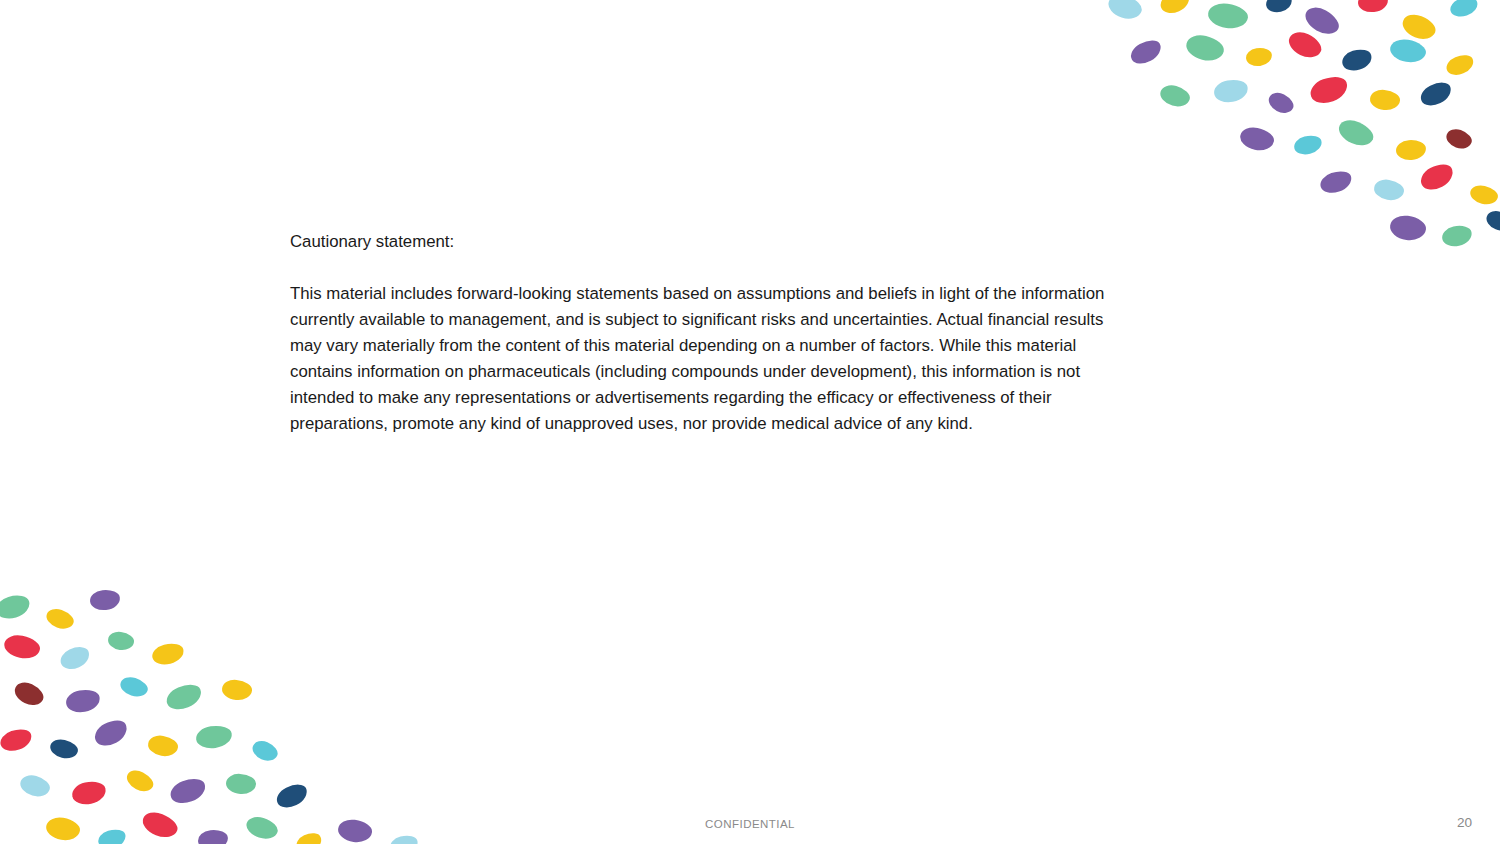Cautionary statement:
This material includes forward-looking statements based on assumptions and beliefs in light of the information currently available to management, and is subject to significant risks and uncertainties. Actual financial results may vary materially from the content of this material depending on a number of factors. While this material contains information on pharmaceuticals (including compounds under development), this information is not intended to make any representations or advertisements regarding the efficacy or effectiveness of their preparations, promote any kind of unapproved uses, nor provide medical advice of any kind.
CONFIDENTIAL 20